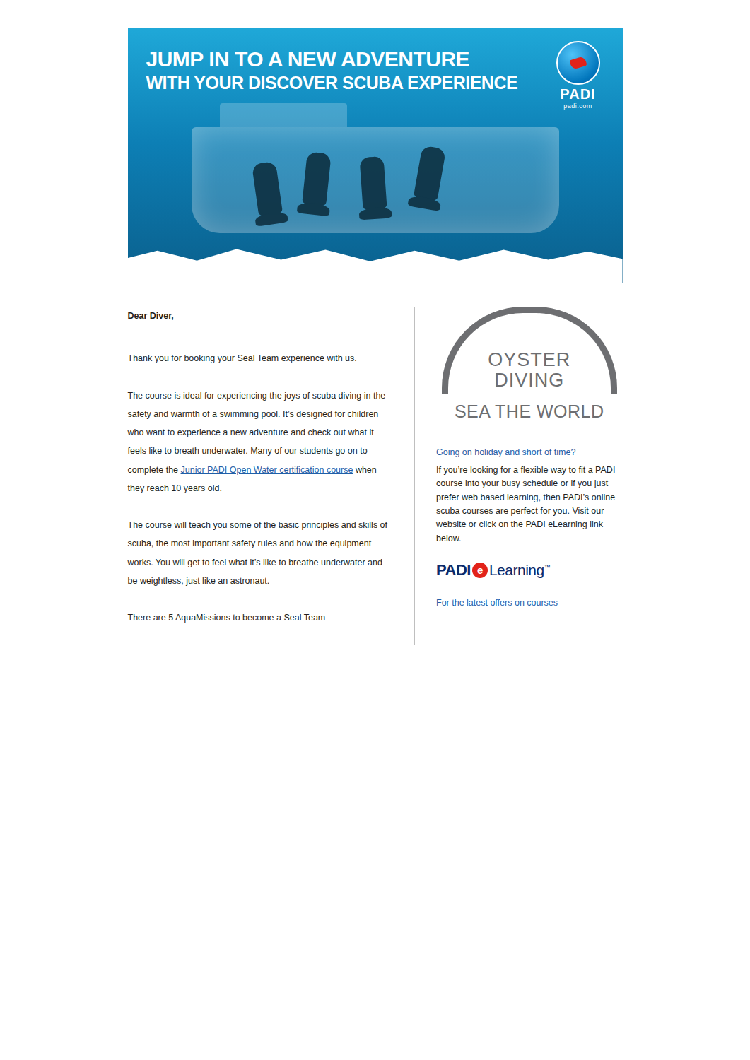Jump in to a new adventure with your Discover Scuba experience
PADI
padi.com
Dear Diver,
Thank you for booking your Seal Team experience with us.
The course is ideal for experiencing the joys of scuba diving in the safety and warmth of a swimming pool. It’s designed for children who want to experience a new adventure and check out what it feels like to breath underwater. Many of our students go on to complete the Junior PADI Open Water certification course when they reach 10 years old.
The course will teach you some of the basic principles and skills of scuba, the most important safety rules and how the equipment works. You will get to feel what it’s like to breathe underwater and be weightless, just like an astronaut.
There are 5 AquaMissions to become a Seal Team
OYSTER DIVING
SEA THE WORLD
Going on holiday and short of time?
If you’re looking for a flexible way to fit a PADI course into your busy schedule or if you just prefer web based learning, then PADI’s online scuba courses are perfect for you. Visit our website or click on the PADI eLearning link below.
PADIeLearning™
For the latest offers on courses